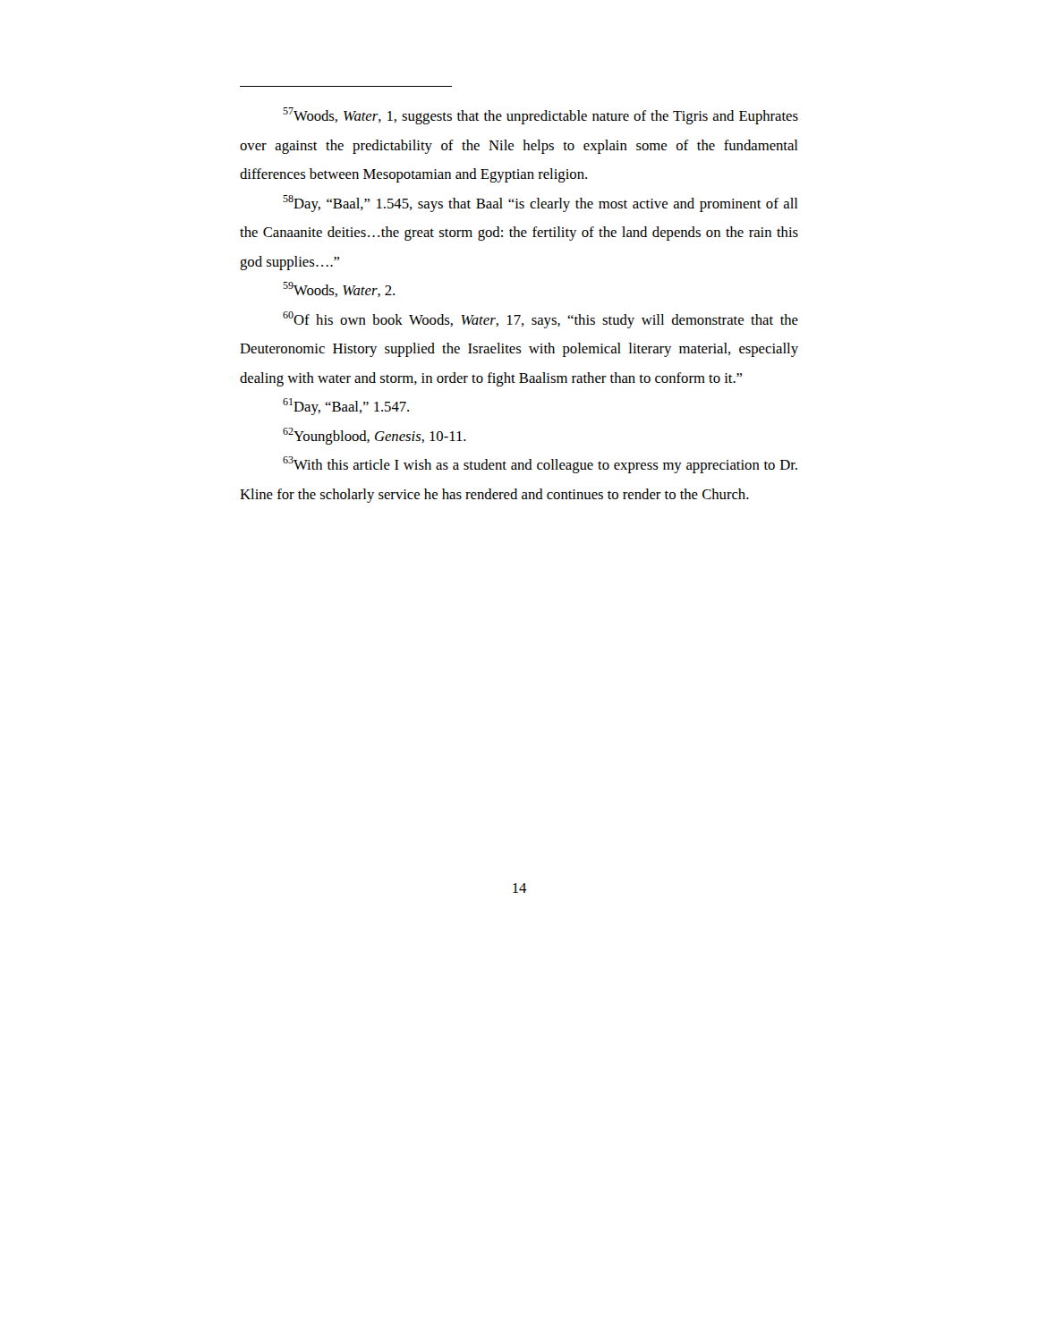57Woods, Water, 1, suggests that the unpredictable nature of the Tigris and Euphrates over against the predictability of the Nile helps to explain some of the fundamental differences between Mesopotamian and Egyptian religion.
58Day, “Baal,” 1.545, says that Baal “is clearly the most active and prominent of all the Canaanite deities…the great storm god: the fertility of the land depends on the rain this god supplies….”
59Woods, Water, 2.
60Of his own book Woods, Water, 17, says, “this study will demonstrate that the Deuteronomic History supplied the Israelites with polemical literary material, especially dealing with water and storm, in order to fight Baalism rather than to conform to it.”
61Day, “Baal,” 1.547.
62Youngblood, Genesis, 10-11.
63With this article I wish as a student and colleague to express my appreciation to Dr. Kline for the scholarly service he has rendered and continues to render to the Church.
14